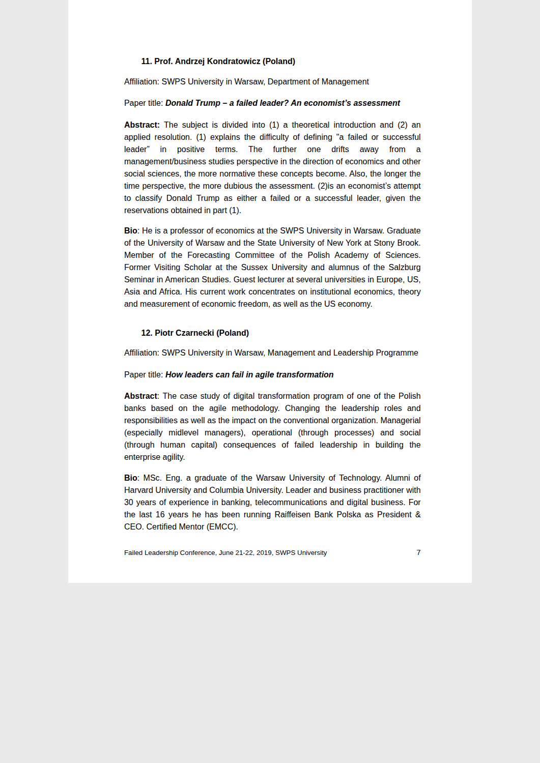11. Prof. Andrzej Kondratowicz (Poland)
Affiliation: SWPS University in Warsaw, Department of Management
Paper title: Donald Trump – a failed leader? An economist’s assessment
Abstract: The subject is divided into (1) a theoretical introduction and (2) an applied resolution. (1) explains the difficulty of defining "a failed or successful leader” in positive terms. The further one drifts away from a management/business studies perspective in the direction of economics and other social sciences, the more normative these concepts become. Also, the longer the time perspective, the more dubious the assessment. (2)is an economist’s attempt to classify Donald Trump as either a failed or a successful leader, given the reservations obtained in part (1).
Bio: He is a professor of economics at the SWPS University in Warsaw. Graduate of the University of Warsaw and the State University of New York at Stony Brook. Member of the Forecasting Committee of the Polish Academy of Sciences. Former Visiting Scholar at the Sussex University and alumnus of the Salzburg Seminar in American Studies. Guest lecturer at several universities in Europe, US, Asia and Africa. His current work concentrates on institutional economics, theory and measurement of economic freedom, as well as the US economy.
12. Piotr Czarnecki (Poland)
Affiliation: SWPS University in Warsaw, Management and Leadership Programme
Paper title: How leaders can fail in agile transformation
Abstract: The case study of digital transformation program of one of the Polish banks based on the agile methodology. Changing the leadership roles and responsibilities as well as the impact on the conventional organization. Managerial (especially midlevel managers), operational (through processes) and social (through human capital) consequences of failed leadership in building the enterprise agility.
Bio: MSc. Eng. a graduate of the Warsaw University of Technology. Alumni of Harvard University and Columbia University. Leader and business practitioner with 30 years of experience in banking, telecommunications and digital business. For the last 16 years he has been running Raiffeisen Bank Polska as President & CEO. Certified Mentor (EMCC).
Failed Leadership Conference, June 21-22, 2019, SWPS University 7